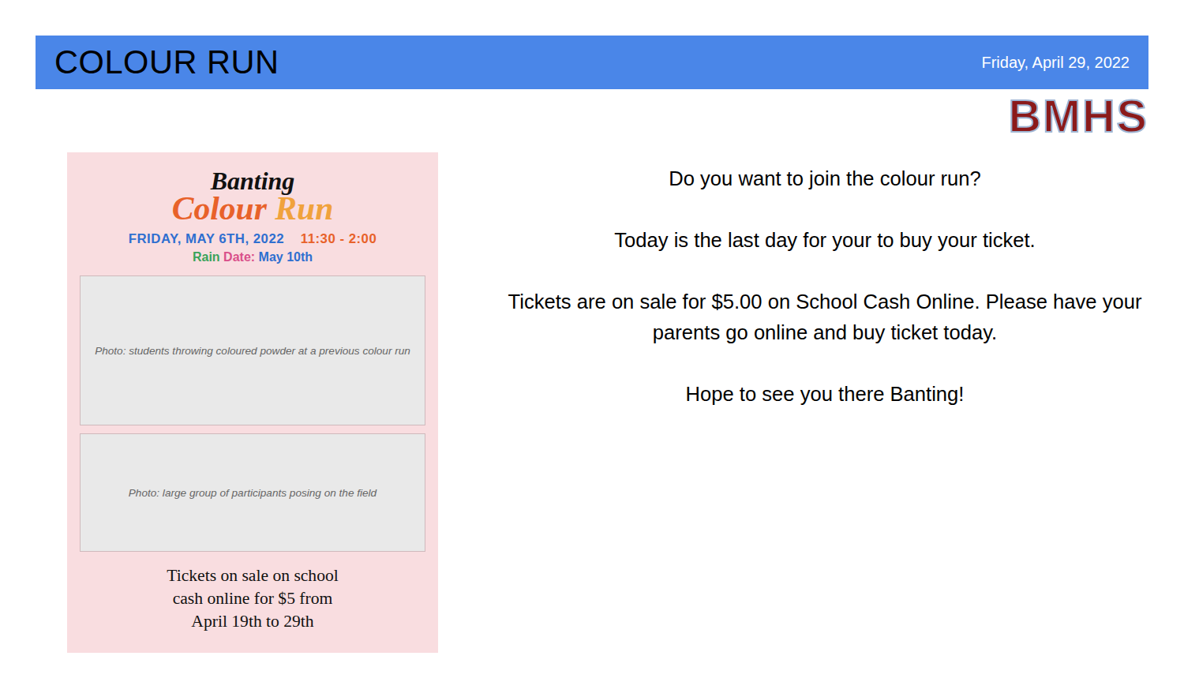COLOUR RUN
Friday, April 29, 2022
BMHS
Banting
Colour Run
FRIDAY, MAY 6TH, 2022 11:30 - 2:00
Rain Date: May 10th
Photo: students throwing coloured powder at a previous colour run
Photo: large group of participants posing on the field
Tickets on sale on school
cash online for $5 from
April 19th to 29th
Do you want to join the colour run?
Today is the last day for your to buy your ticket.
Tickets are on sale for $5.00 on School Cash Online. Please have your parents go online and buy ticket today.
Hope to see you there Banting!